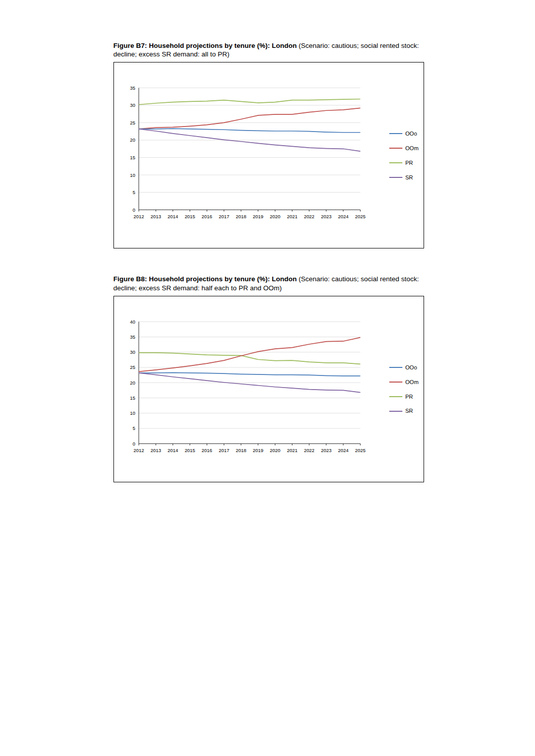Figure B7: Household projections by tenure (%): London (Scenario: cautious; social rented stock: decline; excess SR demand: all to PR)
35 30 25 20 15 10 5 0 2012 2013 2014 2015 2016 2017 2018 2019 2020 2021 2022 2023 2024 2025
OOo
OOm
PR
SR
Figure B8: Household projections by tenure (%): London (Scenario: cautious; social rented stock: decline; excess SR demand: half each to PR and OOm)
40 35 30 25 20 15 10 5 0 2012 2013 2014 2015 2016 2017 2018 2019 2020 2021 2022 2023 2024 2025
OOo
OOm
PR
SR